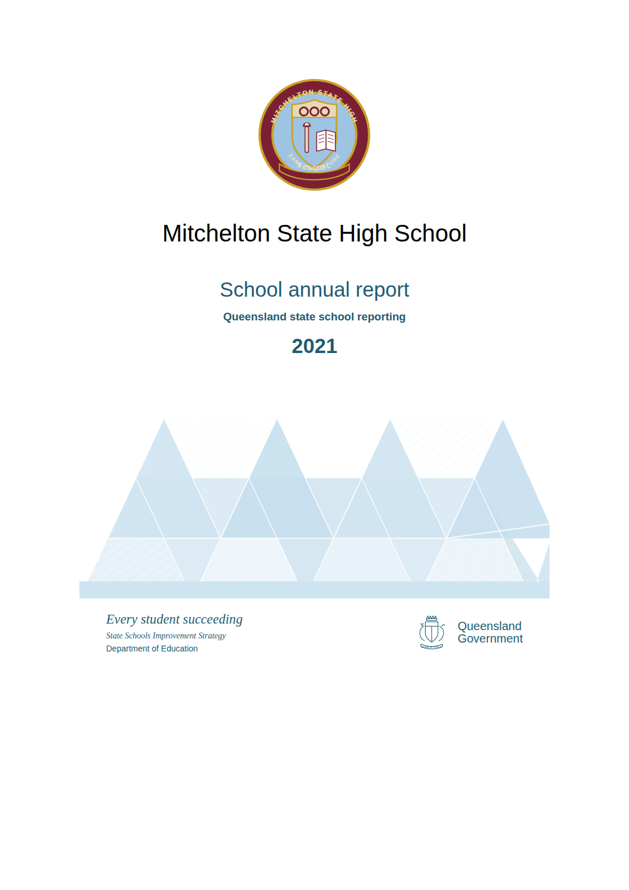MITCHELTON STATE HIGH SCHOOL MENS SANA IN CORPORE SANO
Mitchelton State High School
School annual report
Queensland state school reporting
2021
Every student succeeding
State Schools Improvement Strategy
Department of Education
AUDAX AT FIDELIS
Queensland
Government